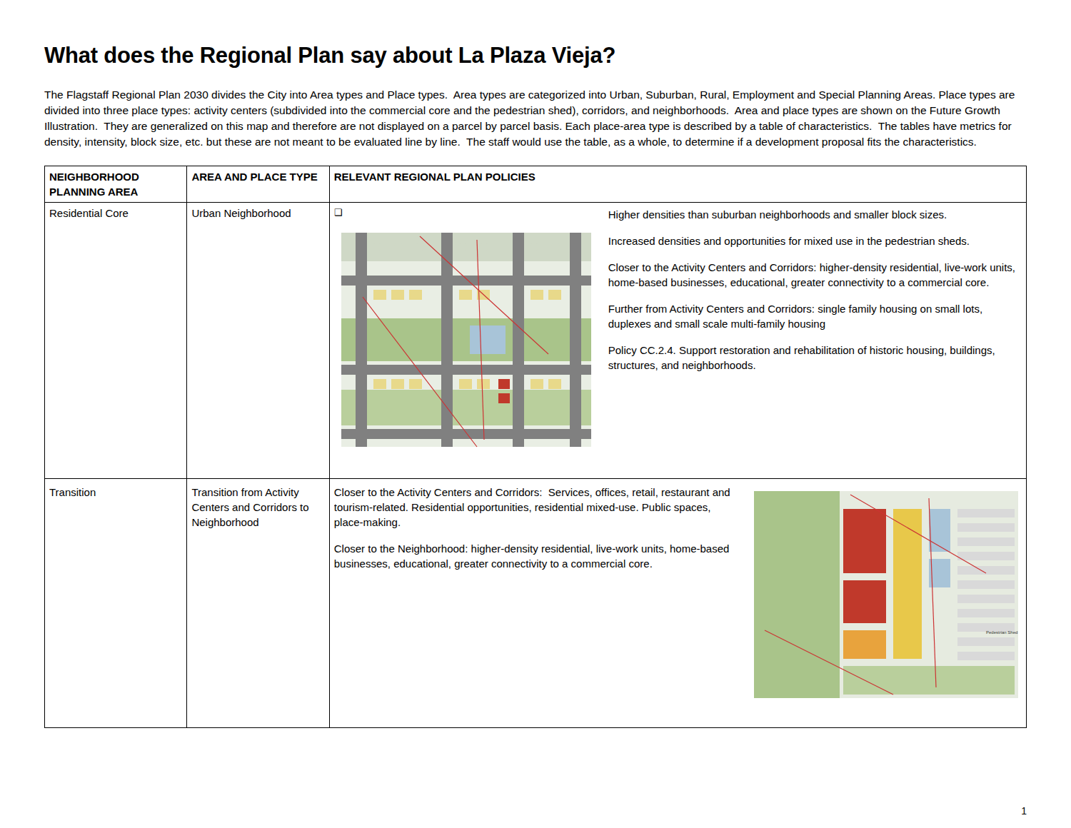What does the Regional Plan say about La Plaza Vieja?
The Flagstaff Regional Plan 2030 divides the City into Area types and Place types. Area types are categorized into Urban, Suburban, Rural, Employment and Special Planning Areas. Place types are divided into three place types: activity centers (subdivided into the commercial core and the pedestrian shed), corridors, and neighborhoods. Area and place types are shown on the Future Growth Illustration. They are generalized on this map and therefore are not displayed on a parcel by parcel basis. Each place-area type is described by a table of characteristics. The tables have metrics for density, intensity, block size, etc. but these are not meant to be evaluated line by line. The staff would use the table, as a whole, to determine if a development proposal fits the characteristics.
| NEIGHBORHOOD PLANNING AREA | AREA AND PLACE TYPE | RELEVANT REGIONAL PLAN POLICIES |
| --- | --- | --- |
| Residential Core | Urban Neighborhood | Higher densities than suburban neighborhoods and smaller block sizes. Increased densities and opportunities for mixed use in the pedestrian sheds. Closer to the Activity Centers and Corridors: higher-density residential, live-work units, home-based businesses, educational, greater connectivity to a commercial core. Further from Activity Centers and Corridors: single family housing on small lots, duplexes and small scale multi-family housing Policy CC.2.4. Support restoration and rehabilitation of historic housing, buildings, structures, and neighborhoods. |
| Transition | Transition from Activity Centers and Corridors to Neighborhood | Closer to the Activity Centers and Corridors: Services, offices, retail, restaurant and tourism-related. Residential opportunities, residential mixed-use. Public spaces, place-making. Closer to the Neighborhood: higher-density residential, live-work units, home-based businesses, educational, greater connectivity to a commercial core. |
1